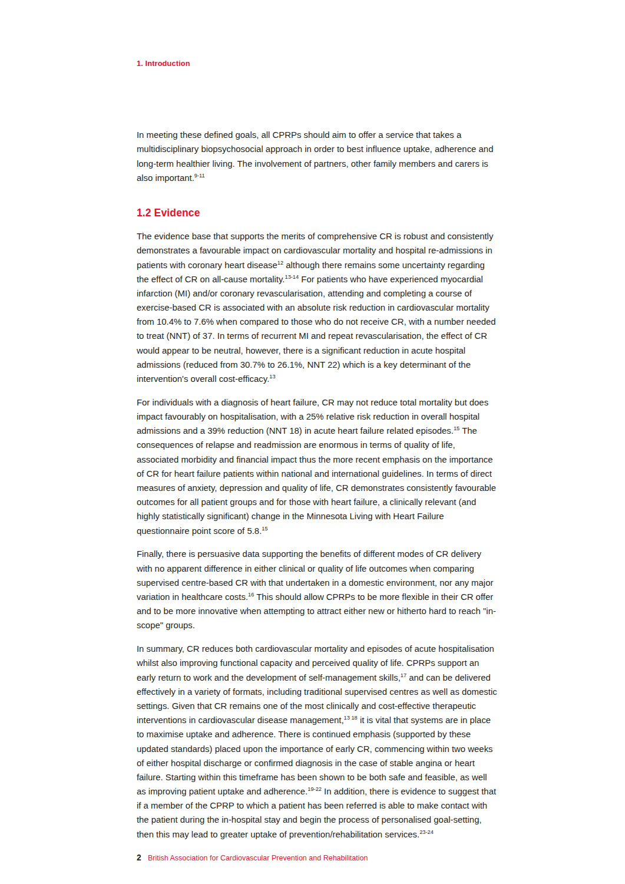1. Introduction
In meeting these defined goals, all CPRPs should aim to offer a service that takes a multidisciplinary biopsychosocial approach in order to best influence uptake, adherence and long-term healthier living. The involvement of partners, other family members and carers is also important.9-11
1.2 Evidence
The evidence base that supports the merits of comprehensive CR is robust and consistently demonstrates a favourable impact on cardiovascular mortality and hospital re-admissions in patients with coronary heart disease12 although there remains some uncertainty regarding the effect of CR on all-cause mortality.13-14 For patients who have experienced myocardial infarction (MI) and/or coronary revascularisation, attending and completing a course of exercise-based CR is associated with an absolute risk reduction in cardiovascular mortality from 10.4% to 7.6% when compared to those who do not receive CR, with a number needed to treat (NNT) of 37. In terms of recurrent MI and repeat revascularisation, the effect of CR would appear to be neutral, however, there is a significant reduction in acute hospital admissions (reduced from 30.7% to 26.1%, NNT 22) which is a key determinant of the intervention's overall cost-efficacy.13
For individuals with a diagnosis of heart failure, CR may not reduce total mortality but does impact favourably on hospitalisation, with a 25% relative risk reduction in overall hospital admissions and a 39% reduction (NNT 18) in acute heart failure related episodes.15 The consequences of relapse and readmission are enormous in terms of quality of life, associated morbidity and financial impact thus the more recent emphasis on the importance of CR for heart failure patients within national and international guidelines. In terms of direct measures of anxiety, depression and quality of life, CR demonstrates consistently favourable outcomes for all patient groups and for those with heart failure, a clinically relevant (and highly statistically significant) change in the Minnesota Living with Heart Failure questionnaire point score of 5.8.15
Finally, there is persuasive data supporting the benefits of different modes of CR delivery with no apparent difference in either clinical or quality of life outcomes when comparing supervised centre-based CR with that undertaken in a domestic environment, nor any major variation in healthcare costs.16 This should allow CPRPs to be more flexible in their CR offer and to be more innovative when attempting to attract either new or hitherto hard to reach "in-scope" groups.
In summary, CR reduces both cardiovascular mortality and episodes of acute hospitalisation whilst also improving functional capacity and perceived quality of life. CPRPs support an early return to work and the development of self-management skills,17 and can be delivered effectively in a variety of formats, including traditional supervised centres as well as domestic settings. Given that CR remains one of the most clinically and cost-effective therapeutic interventions in cardiovascular disease management,13 18 it is vital that systems are in place to maximise uptake and adherence. There is continued emphasis (supported by these updated standards) placed upon the importance of early CR, commencing within two weeks of either hospital discharge or confirmed diagnosis in the case of stable angina or heart failure. Starting within this timeframe has been shown to be both safe and feasible, as well as improving patient uptake and adherence.19-22 In addition, there is evidence to suggest that if a member of the CPRP to which a patient has been referred is able to make contact with the patient during the in-hospital stay and begin the process of personalised goal-setting, then this may lead to greater uptake of prevention/rehabilitation services.23-24
2 British Association for Cardiovascular Prevention and Rehabilitation